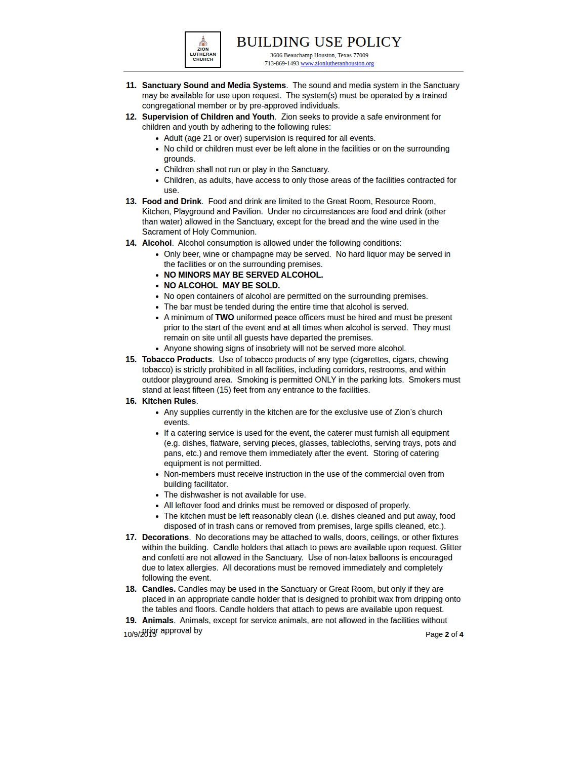⛪
ZION
LUTHERAN
CHURCH
BUILDING USE POLICY
3606 Beauchamp Houston, Texas 77009
713-869-1493 www.zionlutheranhouston.org
Sanctuary Sound and Media Systems. The sound and media system in the Sanctuary may be available for use upon request. The system(s) must be operated by a trained congregational member or by pre-approved individuals.
Supervision of Children and Youth. Zion seeks to provide a safe environment for children and youth by adhering to the following rules:
Adult (age 21 or over) supervision is required for all events.
No child or children must ever be left alone in the facilities or on the surrounding grounds.
Children shall not run or play in the Sanctuary.
Children, as adults, have access to only those areas of the facilities contracted for use.
Food and Drink. Food and drink are limited to the Great Room, Resource Room, Kitchen, Playground and Pavilion. Under no circumstances are food and drink (other than water) allowed in the Sanctuary, except for the bread and the wine used in the Sacrament of Holy Communion.
Alcohol. Alcohol consumption is allowed under the following conditions:
Only beer, wine or champagne may be served. No hard liquor may be served in the facilities or on the surrounding premises.
NO MINORS MAY BE SERVED ALCOHOL.
NO ALCOHOL MAY BE SOLD.
No open containers of alcohol are permitted on the surrounding premises.
The bar must be tended during the entire time that alcohol is served.
A minimum of TWO uniformed peace officers must be hired and must be present prior to the start of the event and at all times when alcohol is served. They must remain on site until all guests have departed the premises.
Anyone showing signs of insobriety will not be served more alcohol.
Tobacco Products. Use of tobacco products of any type (cigarettes, cigars, chewing tobacco) is strictly prohibited in all facilities, including corridors, restrooms, and within outdoor playground area. Smoking is permitted ONLY in the parking lots. Smokers must stand at least fifteen (15) feet from any entrance to the facilities.
Kitchen Rules.
Any supplies currently in the kitchen are for the exclusive use of Zion’s church events.
If a catering service is used for the event, the caterer must furnish all equipment (e.g. dishes, flatware, serving pieces, glasses, tablecloths, serving trays, pots and pans, etc.) and remove them immediately after the event. Storing of catering equipment is not permitted.
Non-members must receive instruction in the use of the commercial oven from building facilitator.
The dishwasher is not available for use.
All leftover food and drinks must be removed or disposed of properly.
The kitchen must be left reasonably clean (i.e. dishes cleaned and put away, food disposed of in trash cans or removed from premises, large spills cleaned, etc.).
Decorations. No decorations may be attached to walls, doors, ceilings, or other fixtures within the building. Candle holders that attach to pews are available upon request. Glitter and confetti are not allowed in the Sanctuary. Use of non-latex balloons is encouraged due to latex allergies. All decorations must be removed immediately and completely following the event.
Candles. Candles may be used in the Sanctuary or Great Room, but only if they are placed in an appropriate candle holder that is designed to prohibit wax from dripping onto the tables and floors. Candle holders that attach to pews are available upon request.
Animals. Animals, except for service animals, are not allowed in the facilities without prior approval by
10/9/2015
Page 2 of 4